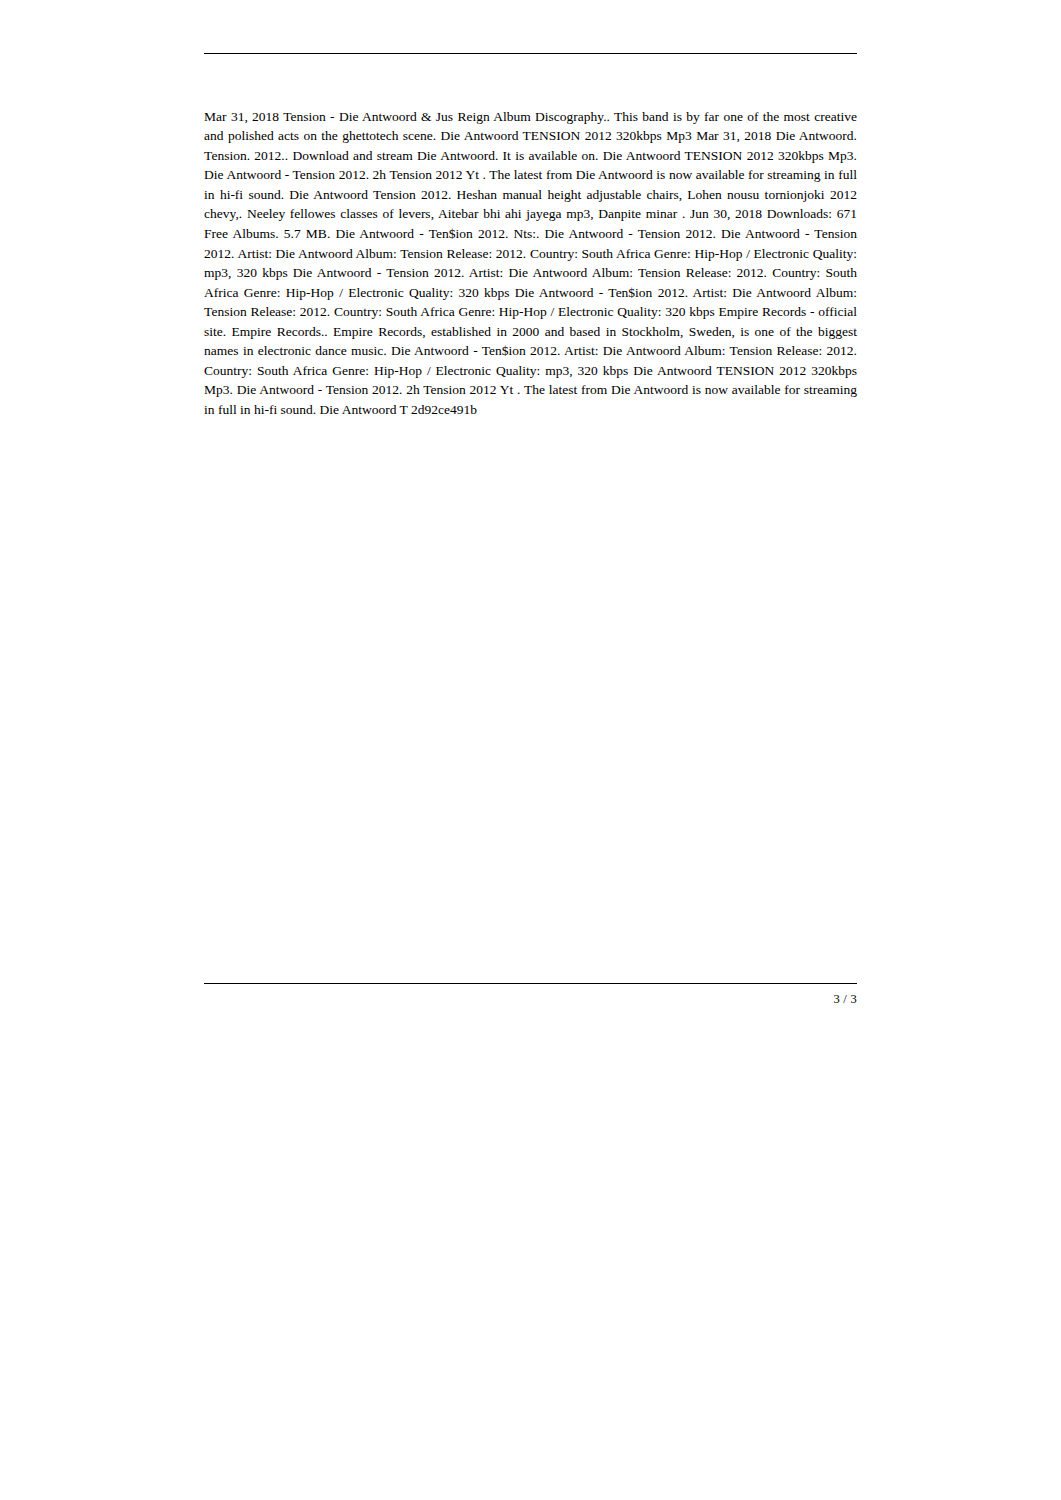Mar 31, 2018 Tension - Die Antwoord & Jus Reign Album Discography.. This band is by far one of the most creative and polished acts on the ghettotech scene. Die Antwoord TENSION 2012 320kbps Mp3 Mar 31, 2018 Die Antwoord. Tension. 2012.. Download and stream Die Antwoord. It is available on. Die Antwoord TENSION 2012 320kbps Mp3. Die Antwoord - Tension 2012. 2h Tension 2012 Yt . The latest from Die Antwoord is now available for streaming in full in hi-fi sound. Die Antwoord Tension 2012. Heshan manual height adjustable chairs, Lohen nousu tornionjoki 2012 chevy,. Neeley fellowes classes of levers, Aitebar bhi ahi jayega mp3, Danpite minar . Jun 30, 2018 Downloads: 671 Free Albums. 5.7 MB. Die Antwoord - Ten$ion 2012. Nts:. Die Antwoord - Tension 2012. Die Antwoord - Tension 2012. Artist: Die Antwoord Album: Tension Release: 2012. Country: South Africa Genre: Hip-Hop / Electronic Quality: mp3, 320 kbps Die Antwoord - Tension 2012. Artist: Die Antwoord Album: Tension Release: 2012. Country: South Africa Genre: Hip-Hop / Electronic Quality: 320 kbps Die Antwoord - Ten$ion 2012. Artist: Die Antwoord Album: Tension Release: 2012. Country: South Africa Genre: Hip-Hop / Electronic Quality: 320 kbps Empire Records - official site. Empire Records.. Empire Records, established in 2000 and based in Stockholm, Sweden, is one of the biggest names in electronic dance music. Die Antwoord - Ten$ion 2012. Artist: Die Antwoord Album: Tension Release: 2012. Country: South Africa Genre: Hip-Hop / Electronic Quality: mp3, 320 kbps Die Antwoord TENSION 2012 320kbps Mp3. Die Antwoord - Tension 2012. 2h Tension 2012 Yt . The latest from Die Antwoord is now available for streaming in full in hi-fi sound. Die Antwoord T 2d92ce491b
3 / 3